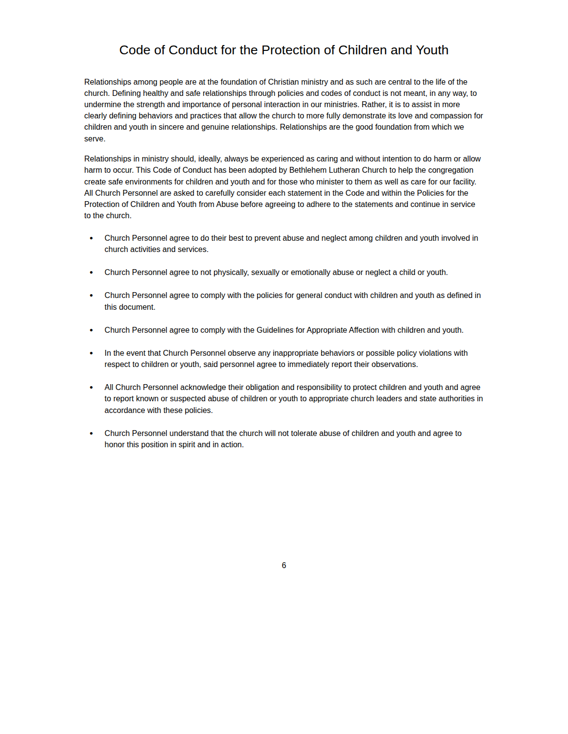Code of Conduct for the Protection of Children and Youth
Relationships among people are at the foundation of Christian ministry and as such are central to the life of the church. Defining healthy and safe relationships through policies and codes of conduct is not meant, in any way, to undermine the strength and importance of personal interaction in our ministries. Rather, it is to assist in more clearly defining behaviors and practices that allow the church to more fully demonstrate its love and compassion for children and youth in sincere and genuine relationships. Relationships are the good foundation from which we serve.
Relationships in ministry should, ideally, always be experienced as caring and without intention to do harm or allow harm to occur. This Code of Conduct has been adopted by Bethlehem Lutheran Church to help the congregation create safe environments for children and youth and for those who minister to them as well as care for our facility. All Church Personnel are asked to carefully consider each statement in the Code and within the Policies for the Protection of Children and Youth from Abuse before agreeing to adhere to the statements and continue in service to the church.
Church Personnel agree to do their best to prevent abuse and neglect among children and youth involved in church activities and services.
Church Personnel agree to not physically, sexually or emotionally abuse or neglect a child or youth.
Church Personnel agree to comply with the policies for general conduct with children and youth as defined in this document.
Church Personnel agree to comply with the Guidelines for Appropriate Affection with children and youth.
In the event that Church Personnel observe any inappropriate behaviors or possible policy violations with respect to children or youth, said personnel agree to immediately report their observations.
All Church Personnel acknowledge their obligation and responsibility to protect children and youth and agree to report known or suspected abuse of children or youth to appropriate church leaders and state authorities in accordance with these policies.
Church Personnel understand that the church will not tolerate abuse of children and youth and agree to honor this position in spirit and in action.
6